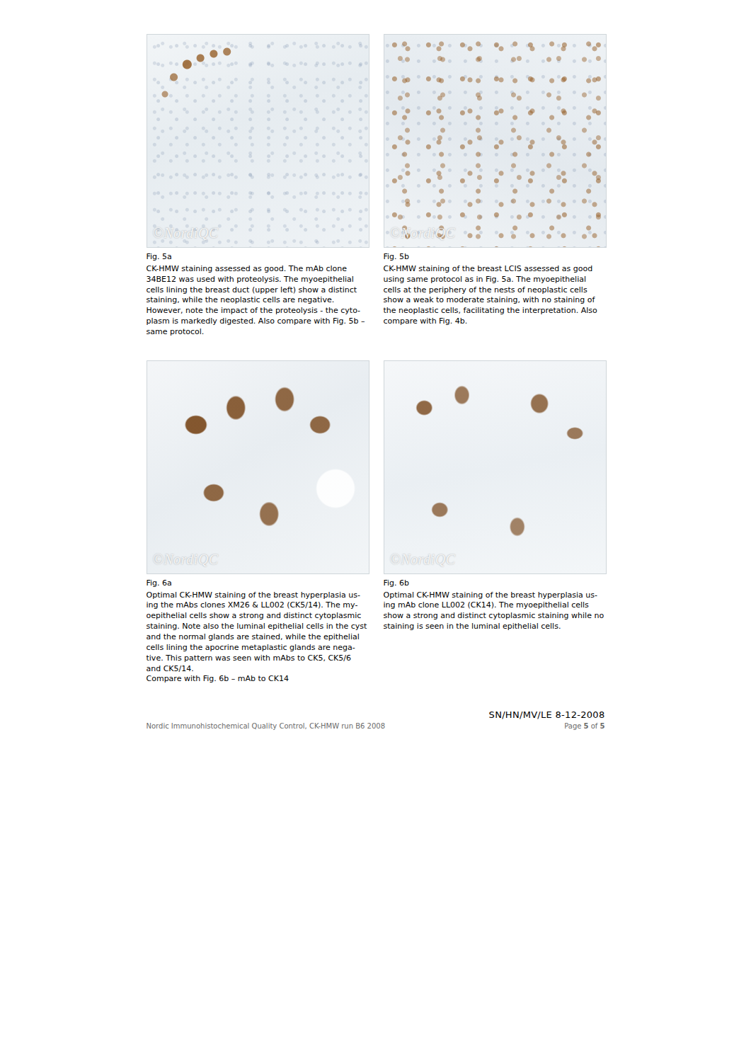©NordiQC
Fig. 5a
CK-HMW staining assessed as good. The mAb clone 34BE12 was used with proteolysis. The myoepithelial cells lining the breast duct (upper left) show a distinct staining, while the neoplastic cells are negative. However, note the impact of the proteolysis - the cytoplasm is markedly digested. Also compare with Fig. 5b – same protocol.
©NordiQC
Fig. 5b
CK-HMW staining of the breast LCIS assessed as good using same protocol as in Fig. 5a. The myoepithelial cells at the periphery of the nests of neoplastic cells show a weak to moderate staining, with no staining of the neoplastic cells, facilitating the interpretation. Also compare with Fig. 4b.
©NordiQC
Fig. 6a
Optimal CK-HMW staining of the breast hyperplasia using the mAbs clones XM26 & LL002 (CK5/14). The myoepithelial cells show a strong and distinct cytoplasmic staining. Note also the luminal epithelial cells in the cyst and the normal glands are stained, while the epithelial cells lining the apocrine metaplastic glands are negative. This pattern was seen with mAbs to CK5, CK5/6 and CK5/14.
Compare with Fig. 6b – mAb to CK14
©NordiQC
Fig. 6b
Optimal CK-HMW staining of the breast hyperplasia using mAb clone LL002 (CK14). The myoepithelial cells show a strong and distinct cytoplasmic staining while no staining is seen in the luminal epithelial cells.
SN/HN/MV/LE 8-12-2008
Nordic Immunohistochemical Quality Control, CK-HMW run B6 2008
Page 5 of 5